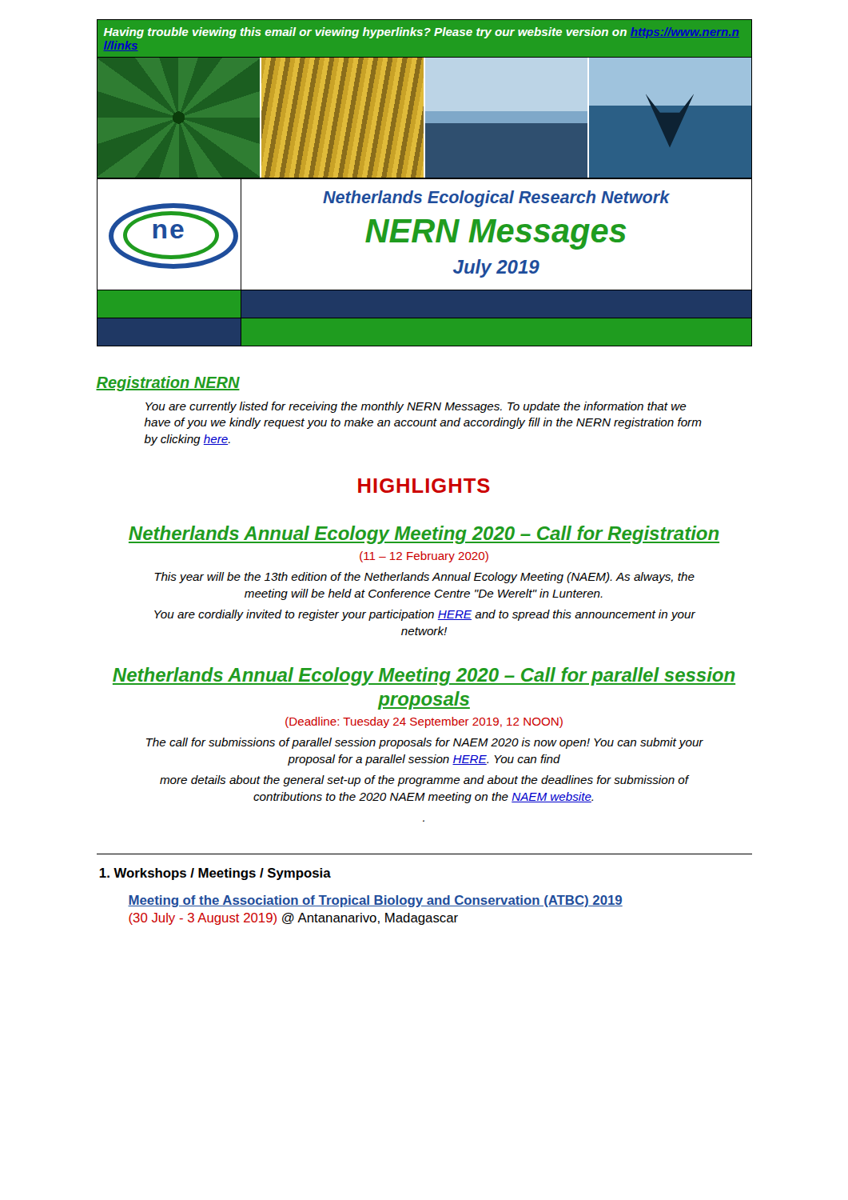Having trouble viewing this email or viewing hyperlinks? Please try our website version on https://www.nern.nl/links
| ne | Netherlands Ecological Research Network NERN Messages July 2019 |
Registration NERN
You are currently listed for receiving the monthly NERN Messages. To update the information that we have of you we kindly request you to make an account and accordingly fill in the NERN registration form by clicking here.
HIGHLIGHTS
Netherlands Annual Ecology Meeting 2020 – Call for Registration
(11 – 12 February 2020)
This year will be the 13th edition of the Netherlands Annual Ecology Meeting (NAEM). As always, the meeting will be held at Conference Centre "De Werelt" in Lunteren.
You are cordially invited to register your participation HERE and to spread this announcement in your network!
Netherlands Annual Ecology Meeting 2020 – Call for parallel session proposals
(Deadline: Tuesday 24 September 2019, 12 NOON)
The call for submissions of parallel session proposals for NAEM 2020 is now open! You can submit your proposal for a parallel session HERE. You can find
more details about the general set-up of the programme and about the deadlines for submission of contributions to the 2020 NAEM meeting on the NAEM website.
.
Workshops / Meetings / Symposia
Meeting of the Association of Tropical Biology and Conservation (ATBC) 2019 (30 July - 3 August 2019) @ Antananarivo, Madagascar